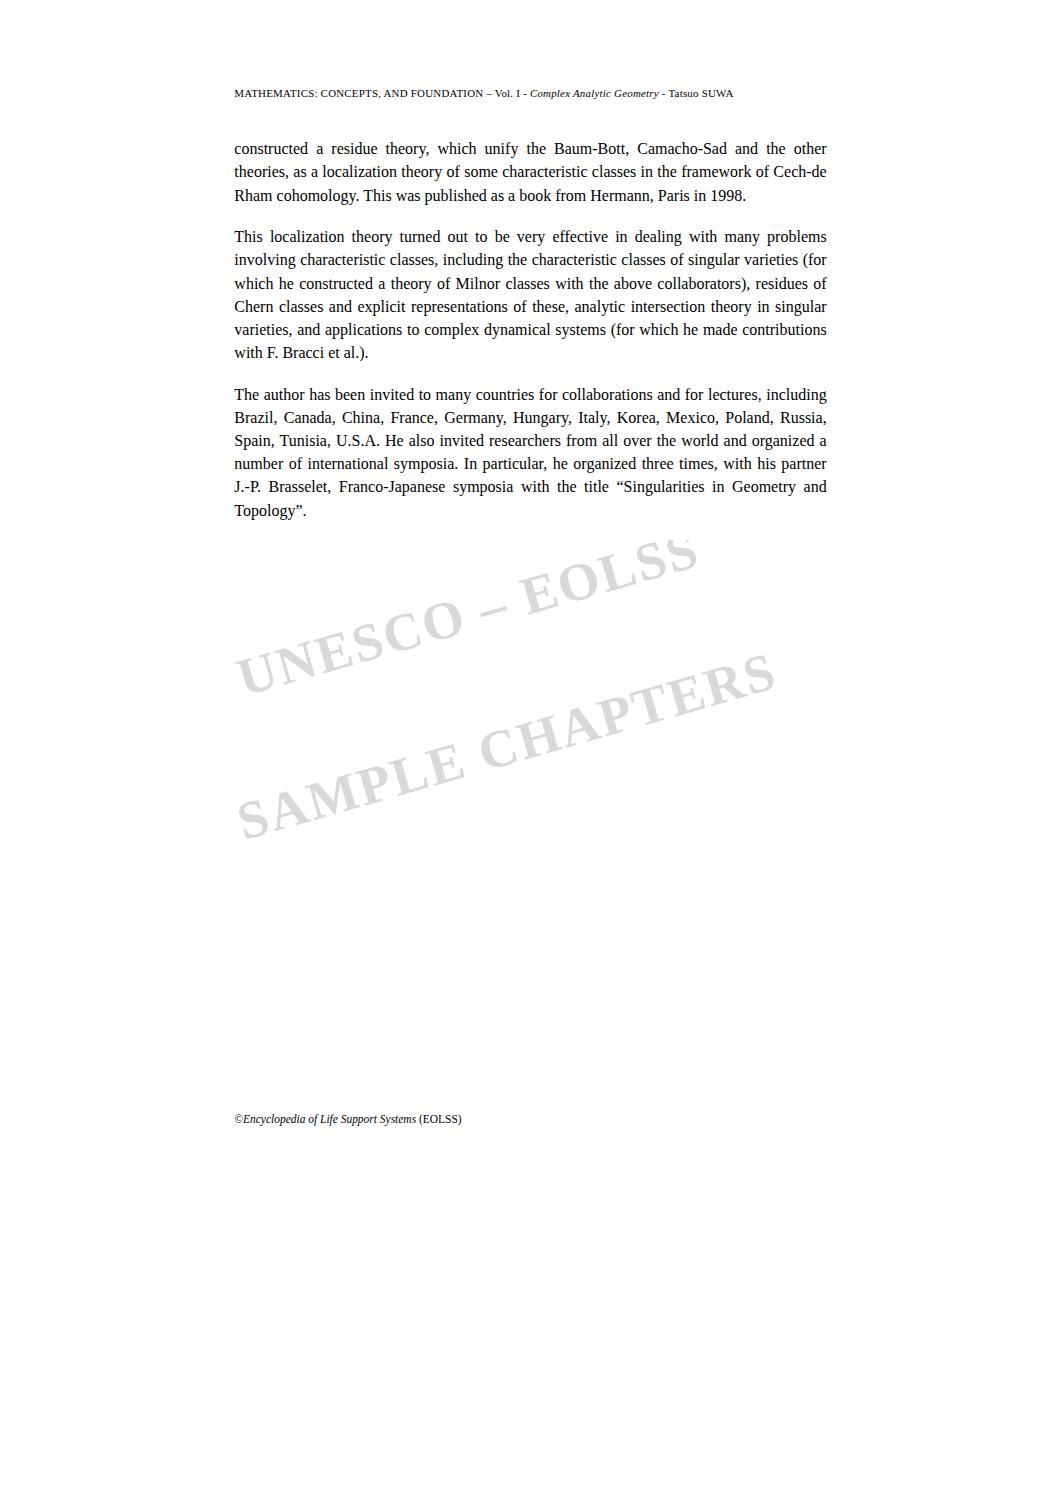MATHEMATICS: CONCEPTS, AND FOUNDATION – Vol. I - Complex Analytic Geometry - Tatsuo SUWA
constructed a residue theory, which unify the Baum-Bott, Camacho-Sad and the other theories, as a localization theory of some characteristic classes in the framework of Cech-de Rham cohomology. This was published as a book from Hermann, Paris in 1998.
This localization theory turned out to be very effective in dealing with many problems involving characteristic classes, including the characteristic classes of singular varieties (for which he constructed a theory of Milnor classes with the above collaborators), residues of Chern classes and explicit representations of these, analytic intersection theory in singular varieties, and applications to complex dynamical systems (for which he made contributions with F. Bracci et al.).
The author has been invited to many countries for collaborations and for lectures, including Brazil, Canada, China, France, Germany, Hungary, Italy, Korea, Mexico, Poland, Russia, Spain, Tunisia, U.S.A. He also invited researchers from all over the world and organized a number of international symposia. In particular, he organized three times, with his partner J.-P. Brasselet, Franco-Japanese symposia with the title “Singularities in Geometry and Topology”.
UNESCO – EOLSS
SAMPLE CHAPTERS
©Encyclopedia of Life Support Systems (EOLSS)